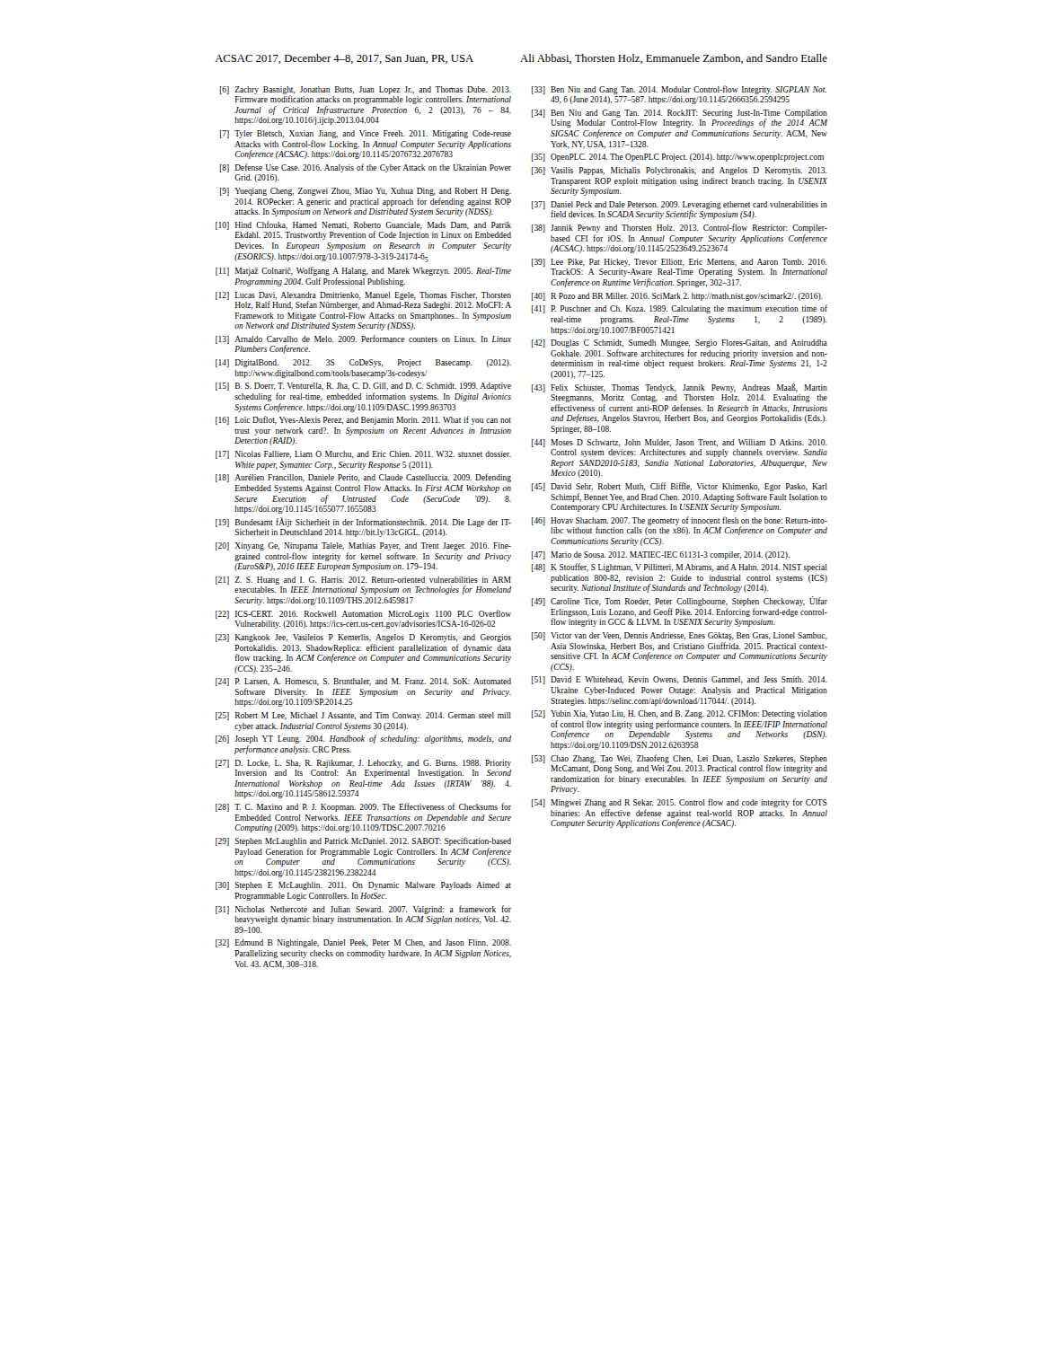ACSAC 2017, December 4–8, 2017, San Juan, PR, USA
Ali Abbasi, Thorsten Holz, Emmanuele Zambon, and Sandro Etalle
[6] Zachry Basnight, Jonathan Butts, Juan Lopez Jr., and Thomas Dube. 2013. Firmware modification attacks on programmable logic controllers. International Journal of Critical Infrastructure Protection 6, 2 (2013), 76 – 84. https://doi.org/10.1016/j.ijcip.2013.04.004
[7] Tyler Bletsch, Xuxian Jiang, and Vince Freeh. 2011. Mitigating Code-reuse Attacks with Control-flow Locking. In Annual Computer Security Applications Conference (ACSAC). https://doi.org/10.1145/2076732.2076783
[8] Defense Use Case. 2016. Analysis of the Cyber Attack on the Ukrainian Power Grid. (2016).
[9] Yueqiang Cheng, Zongwei Zhou, Miao Yu, Xuhua Ding, and Robert H Deng. 2014. ROPecker: A generic and practical approach for defending against ROP attacks. In Symposium on Network and Distributed System Security (NDSS).
[10] Hind Chfouka, Hamed Nemati, Roberto Guanciale, Mads Dam, and Patrik Ekdahl. 2015. Trustworthy Prevention of Code Injection in Linux on Embedded Devices. In European Symposium on Research in Computer Security (ESORICS). https://doi.org/10.1007/978-3-319-24174-65
[11] Matjaž Colnarič, Wolfgang A Halang, and Marek Wkegrzyn. 2005. Real-Time Programming 2004. Gulf Professional Publishing.
[12] Lucas Davi, Alexandra Dmitrienko, Manuel Egele, Thomas Fischer, Thorsten Holz, Ralf Hund, Stefan Nürnberger, and Ahmad-Reza Sadeghi. 2012. MoCFI: A Framework to Mitigate Control-Flow Attacks on Smartphones.. In Symposium on Network and Distributed System Security (NDSS).
[13] Arnaldo Carvalho de Melo. 2009. Performance counters on Linux. In Linux Plumbers Conference.
[14] DigitalBond. 2012. 3S CoDeSys, Project Basecamp. (2012). http://www.digitalbond.com/tools/basecamp/3s-codesys/
[15] B. S. Doerr, T. Venturella, R. Jha, C. D. Gill, and D. C. Schmidt. 1999. Adaptive scheduling for real-time, embedded information systems. In Digital Avionics Systems Conference. https://doi.org/10.1109/DASC.1999.863703
[16] Loïc Duflot, Yves-Alexis Perez, and Benjamin Morin. 2011. What if you can not trust your network card?. In Symposium on Recent Advances in Intrusion Detection (RAID).
[17] Nicolas Falliere, Liam O Murchu, and Eric Chien. 2011. W32. stuxnet dossier. White paper, Symantec Corp., Security Response 5 (2011).
[18] Aurélien Francillon, Daniele Perito, and Claude Castelluccia. 2009. Defending Embedded Systems Against Control Flow Attacks. In First ACM Workshop on Secure Execution of Untrusted Code (SecuCode '09). 8. https://doi.org/10.1145/1655077.1655083
[19] Bundesamt fÃijr Sicherheit in der Informationstechnik. 2014. Die Lage der IT-Sicherheit in Deutschland 2014. http://bit.ly/13cGiGL. (2014).
[20] Xinyang Ge, Nirupama Talele, Mathias Payer, and Trent Jaeger. 2016. Fine-grained control-flow integrity for kernel software. In Security and Privacy (EuroS&P), 2016 IEEE European Symposium on. 179–194.
[21] Z. S. Huang and I. G. Harris. 2012. Return-oriented vulnerabilities in ARM executables. In IEEE International Symposium on Technologies for Homeland Security. https://doi.org/10.1109/THS.2012.6459817
[22] ICS-CERT. 2016. Rockwell Automation MicroLogix 1100 PLC Overflow Vulnerability. (2016). https://ics-cert.us-cert.gov/advisories/ICSA-16-026-02
[23] Kangkook Jee, Vasileios P Kemerlis, Angelos D Keromytis, and Georgios Portokalidis. 2013. ShadowReplica: efficient parallelization of dynamic data flow tracking. In ACM Conference on Computer and Communications Security (CCS). 235–246.
[24] P. Larsen, A. Homescu, S. Brunthaler, and M. Franz. 2014. SoK: Automated Software Diversity. In IEEE Symposium on Security and Privacy. https://doi.org/10.1109/SP.2014.25
[25] Robert M Lee, Michael J Assante, and Tim Conway. 2014. German steel mill cyber attack. Industrial Control Systems 30 (2014).
[26] Joseph YT Leung. 2004. Handbook of scheduling: algorithms, models, and performance analysis. CRC Press.
[27] D. Locke, L. Sha, R. Rajikumar, J. Lehoczky, and G. Burns. 1988. Priority Inversion and Its Control: An Experimental Investigation. In Second International Workshop on Real-time Ada Issues (IRTAW '88). 4. https://doi.org/10.1145/58612.59374
[28] T. C. Maxino and P. J. Koopman. 2009. The Effectiveness of Checksums for Embedded Control Networks. IEEE Transactions on Dependable and Secure Computing (2009). https://doi.org/10.1109/TDSC.2007.70216
[29] Stephen McLaughlin and Patrick McDaniel. 2012. SABOT: Specification-based Payload Generation for Programmable Logic Controllers. In ACM Conference on Computer and Communications Security (CCS). https://doi.org/10.1145/2382196.2382244
[30] Stephen E McLaughlin. 2011. On Dynamic Malware Payloads Aimed at Programmable Logic Controllers. In HotSec.
[31] Nicholas Nethercote and Julian Seward. 2007. Valgrind: a framework for heavyweight dynamic binary instrumentation. In ACM Sigplan notices, Vol. 42. 89–100.
[32] Edmund B Nightingale, Daniel Peek, Peter M Chen, and Jason Flinn. 2008. Parallelizing security checks on commodity hardware. In ACM Sigplan Notices, Vol. 43. ACM, 308–318.
[33] Ben Niu and Gang Tan. 2014. Modular Control-flow Integrity. SIGPLAN Not. 49, 6 (June 2014), 577–587. https://doi.org/10.1145/2666356.2594295
[34] Ben Niu and Gang Tan. 2014. RockJIT: Securing Just-In-Time Compilation Using Modular Control-Flow Integrity. In Proceedings of the 2014 ACM SIGSAC Conference on Computer and Communications Security. ACM, New York, NY, USA, 1317–1328.
[35] OpenPLC. 2014. The OpenPLC Project. (2014). http://www.openplcproject.com
[36] Vasilis Pappas, Michalis Polychronakis, and Angelos D Keromytis. 2013. Transparent ROP exploit mitigation using indirect branch tracing. In USENIX Security Symposium.
[37] Daniel Peck and Dale Peterson. 2009. Leveraging ethernet card vulnerabilities in field devices. In SCADA Security Scientific Symposium (S4).
[38] Jannik Pewny and Thorsten Holz. 2013. Control-flow Restrictor: Compiler-based CFI for iOS. In Annual Computer Security Applications Conference (ACSAC). https://doi.org/10.1145/2523649.2523674
[39] Lee Pike, Pat Hickey, Trevor Elliott, Eric Mertens, and Aaron Tomb. 2016. TrackOS: A Security-Aware Real-Time Operating System. In International Conference on Runtime Verification. Springer, 302–317.
[40] R Pozo and BR Miller. 2016. SciMark 2. http://math.nist.gov/scimark2/. (2016).
[41] P. Puschner and Ch. Koza. 1989. Calculating the maximum execution time of real-time programs. Real-Time Systems 1, 2 (1989). https://doi.org/10.1007/BF00571421
[42] Douglas C Schmidt, Sumedh Mungee, Sergio Flores-Gaitan, and Aniruddha Gokhale. 2001. Software architectures for reducing priority inversion and non-determinism in real-time object request brokers. Real-Time Systems 21, 1-2 (2001), 77–125.
[43] Felix Schuster, Thomas Tendyck, Jannik Pewny, Andreas Maaß, Martin Steegmanns, Moritz Contag, and Thorsten Holz. 2014. Evaluating the effectiveness of current anti-ROP defenses. In Research in Attacks, Intrusions and Defenses, Angelos Stavrou, Herbert Bos, and Georgios Portokalidis (Eds.). Springer, 88–108.
[44] Moses D Schwartz, John Mulder, Jason Trent, and William D Atkins. 2010. Control system devices: Architectures and supply channels overview. Sandia Report SAND2010-5183, Sandia National Laboratories, Albuquerque, New Mexico (2010).
[45] David Sehr, Robert Muth, Cliff Biffle, Victor Khimenko, Egor Pasko, Karl Schimpf, Bennet Yee, and Brad Chen. 2010. Adapting Software Fault Isolation to Contemporary CPU Architectures. In USENIX Security Symposium.
[46] Hovav Shacham. 2007. The geometry of innocent flesh on the bone: Return-into-libc without function calls (on the x86). In ACM Conference on Computer and Communications Security (CCS).
[47] Mario de Sousa. 2012. MATIEC-IEC 61131-3 compiler, 2014. (2012).
[48] K Stouffer, S Lightman, V Pillitteri, M Abrams, and A Hahn. 2014. NIST special publication 800-82, revision 2: Guide to industrial control systems (ICS) security. National Institute of Standards and Technology (2014).
[49] Caroline Tice, Tom Roeder, Peter Collingbourne, Stephen Checkoway, Úlfar Erlingsson, Luis Lozano, and Geoff Pike. 2014. Enforcing forward-edge control-flow integrity in GCC & LLVM. In USENIX Security Symposium.
[50] Victor van der Veen, Dennis Andriesse, Enes Göktaş, Ben Gras, Lionel Sambuc, Asia Slowinska, Herbert Bos, and Cristiano Giuffrida. 2015. Practical context-sensitive CFI. In ACM Conference on Computer and Communications Security (CCS).
[51] David E Whitehead, Kevin Owens, Dennis Gammel, and Jess Smith. 2014. Ukraine Cyber-Induced Power Outage: Analysis and Practical Mitigation Strategies. https://selinc.com/api/download/117044/. (2014).
[52] Yubin Xia, Yutao Liu, H. Chen, and B. Zang. 2012. CFIMon: Detecting violation of control flow integrity using performance counters. In IEEE/IFIP International Conference on Dependable Systems and Networks (DSN). https://doi.org/10.1109/DSN.2012.6263958
[53] Chao Zhang, Tao Wei, Zhaofeng Chen, Lei Duan, Laszlo Szekeres, Stephen McCamant, Dong Song, and Wei Zou. 2013. Practical control flow integrity and randomization for binary executables. In IEEE Symposium on Security and Privacy.
[54] Mingwei Zhang and R Sekar. 2015. Control flow and code integrity for COTS binaries: An effective defense against real-world ROP attacks. In Annual Computer Security Applications Conference (ACSAC).